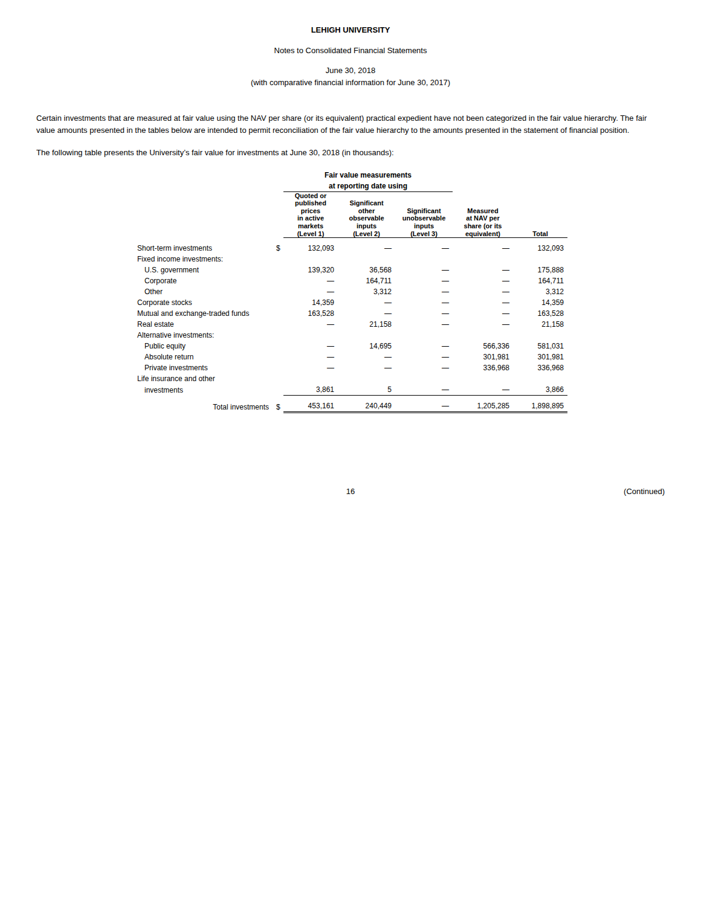LEHIGH UNIVERSITY
Notes to Consolidated Financial Statements
June 30, 2018
(with comparative financial information for June 30, 2017)
Certain investments that are measured at fair value using the NAV per share (or its equivalent) practical expedient have not been categorized in the fair value hierarchy. The fair value amounts presented in the tables below are intended to permit reconciliation of the fair value hierarchy to the amounts presented in the statement of financial position.
The following table presents the University’s fair value for investments at June 30, 2018 (in thousands):
| | | Fair value measurements at reporting date using | | |
| | | Quoted or published prices in active markets (Level 1) | Significant other observable inputs (Level 2) | Significant unobservable inputs (Level 3) | Measured at NAV per share (or its equivalent) | Total |
| Short-term investments | $ | 132,093 | — | — | — | 132,093 |
| Fixed income investments: | | | | | | |
| U.S. government | | 139,320 | 36,568 | — | — | 175,888 |
| Corporate | | — | 164,711 | — | — | 164,711 |
| Other | | — | 3,312 | — | — | 3,312 |
| Corporate stocks | | 14,359 | — | — | — | 14,359 |
| Mutual and exchange-traded funds | | 163,528 | — | — | — | 163,528 |
| Real estate | | — | 21,158 | — | — | 21,158 |
| Alternative investments: | | | | | | |
| Public equity | | — | 14,695 | — | 566,336 | 581,031 |
| Absolute return | | — | — | — | 301,981 | 301,981 |
| Private investments | | — | — | — | 336,968 | 336,968 |
| Life insurance and other | | | | | | |
| investments | | 3,861 | 5 | — | — | 3,866 |
| Total investments | $ | 453,161 | 240,449 | — | 1,205,285 | 1,898,895 |
16
(Continued)